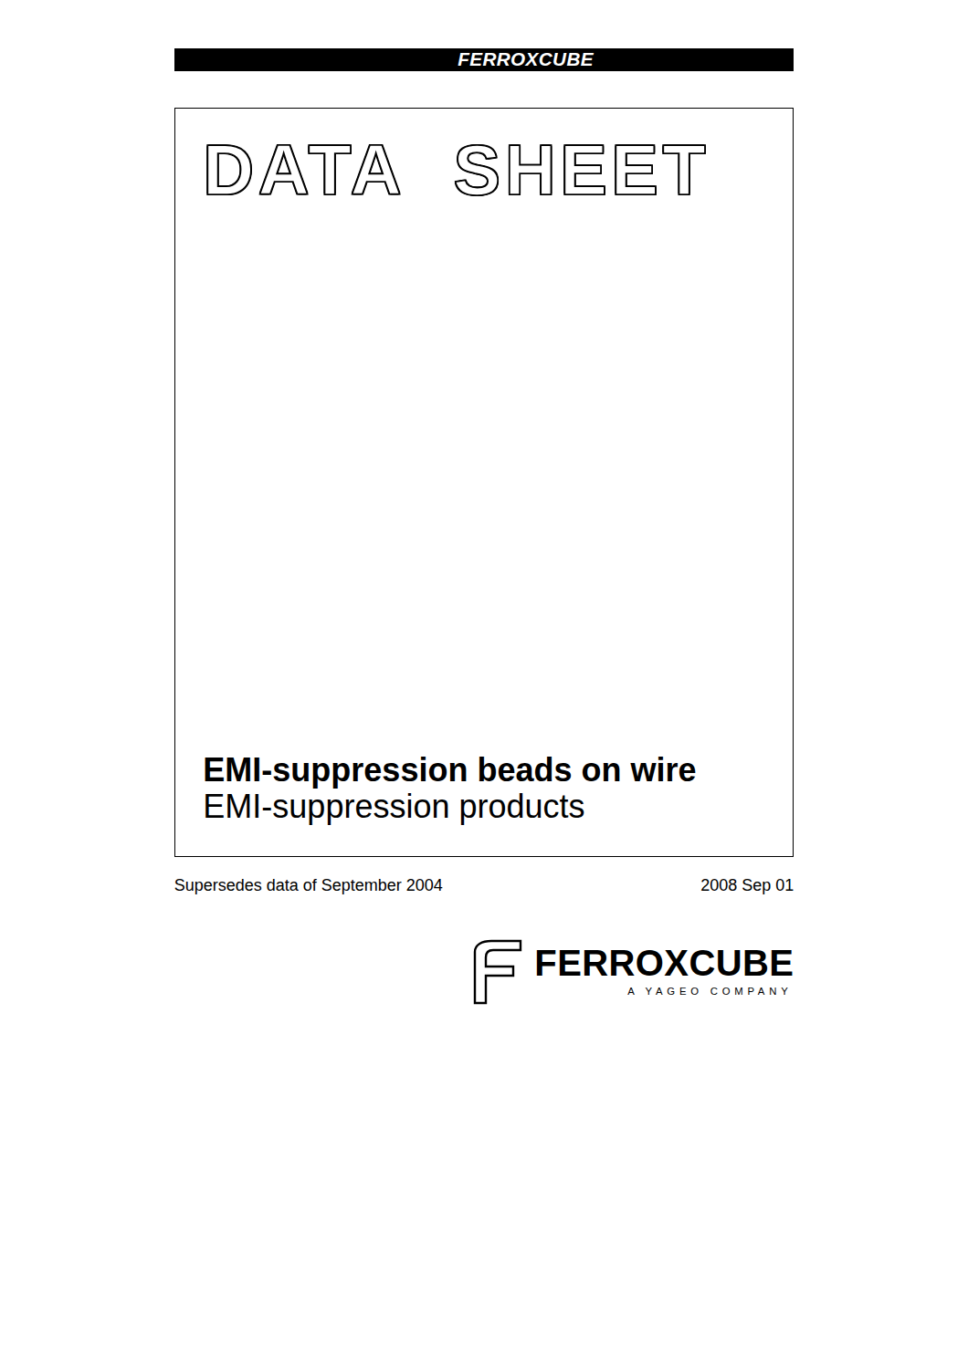FERROXCUBE
DATA SHEET
EMI-suppression beads on wire
EMI-suppression products
Supersedes data of September 2004 2008 Sep 01
FERROXCUBE A YAGEO COMPANY